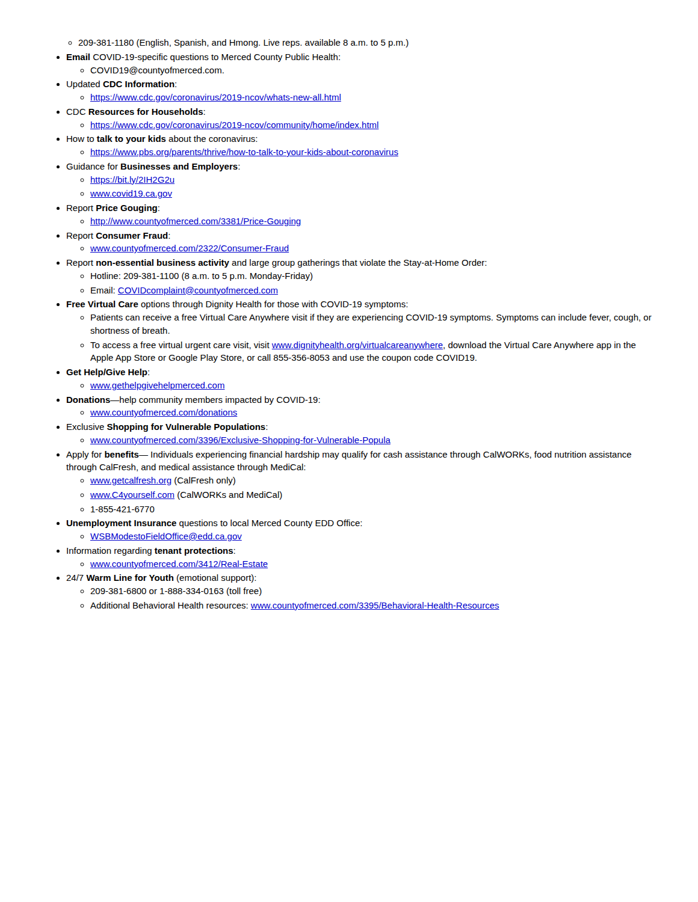209-381-1180 (English, Spanish, and Hmong. Live reps. available 8 a.m. to 5 p.m.)
Email COVID-19-specific questions to Merced County Public Health:
COVID19@countyofmerced.com.
Updated CDC Information:
https://www.cdc.gov/coronavirus/2019-ncov/whats-new-all.html
CDC Resources for Households:
https://www.cdc.gov/coronavirus/2019-ncov/community/home/index.html
How to talk to your kids about the coronavirus:
https://www.pbs.org/parents/thrive/how-to-talk-to-your-kids-about-coronavirus
Guidance for Businesses and Employers:
https://bit.ly/2IH2G2u
www.covid19.ca.gov
Report Price Gouging:
http://www.countyofmerced.com/3381/Price-Gouging
Report Consumer Fraud:
www.countyofmerced.com/2322/Consumer-Fraud
Report non-essential business activity and large group gatherings that violate the Stay-at-Home Order:
Hotline: 209-381-1100 (8 a.m. to 5 p.m. Monday-Friday)
Email: COVIDcomplaint@countyofmerced.com
Free Virtual Care options through Dignity Health for those with COVID-19 symptoms:
Patients can receive a free Virtual Care Anywhere visit if they are experiencing COVID-19 symptoms. Symptoms can include fever, cough, or shortness of breath.
To access a free virtual urgent care visit, visit www.dignityhealth.org/virtualcareanywhere, download the Virtual Care Anywhere app in the Apple App Store or Google Play Store, or call 855-356-8053 and use the coupon code COVID19.
Get Help/Give Help:
www.gethelpgivehelpmerced.com
Donations—help community members impacted by COVID-19:
www.countyofmerced.com/donations
Exclusive Shopping for Vulnerable Populations:
www.countyofmerced.com/3396/Exclusive-Shopping-for-Vulnerable-Popula
Apply for benefits— Individuals experiencing financial hardship may qualify for cash assistance through CalWORKs, food nutrition assistance through CalFresh, and medical assistance through MediCal:
www.getcalfresh.org (CalFresh only)
www.C4yourself.com (CalWORKs and MediCal)
1-855-421-6770
Unemployment Insurance questions to local Merced County EDD Office:
WSBModestoFieldOffice@edd.ca.gov
Information regarding tenant protections:
www.countyofmerced.com/3412/Real-Estate
24/7 Warm Line for Youth (emotional support):
209-381-6800 or 1-888-334-0163 (toll free)
Additional Behavioral Health resources: www.countyofmerced.com/3395/Behavioral-Health-Resources